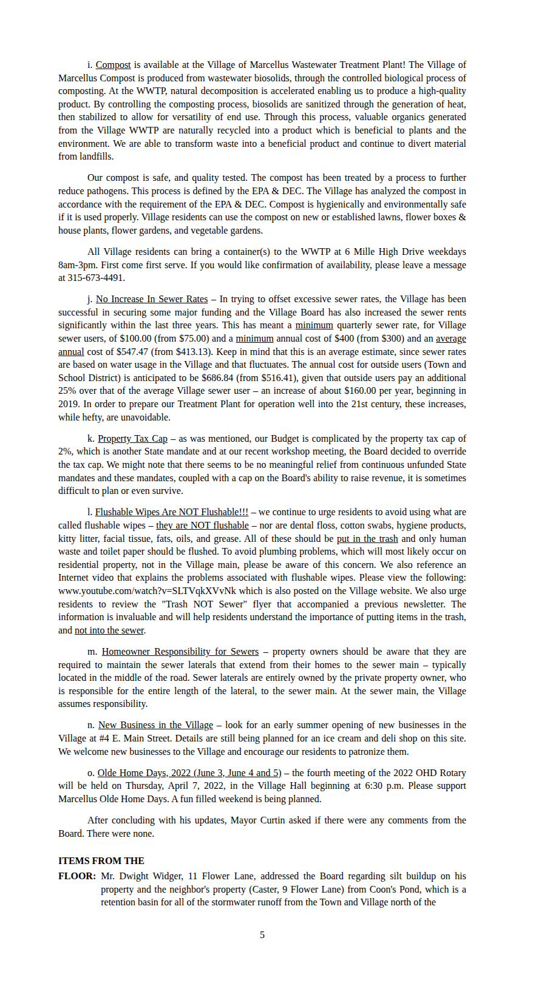i. Compost is available at the Village of Marcellus Wastewater Treatment Plant! The Village of Marcellus Compost is produced from wastewater biosolids, through the controlled biological process of composting. At the WWTP, natural decomposition is accelerated enabling us to produce a high-quality product. By controlling the composting process, biosolids are sanitized through the generation of heat, then stabilized to allow for versatility of end use. Through this process, valuable organics generated from the Village WWTP are naturally recycled into a product which is beneficial to plants and the environment. We are able to transform waste into a beneficial product and continue to divert material from landfills.
Our compost is safe, and quality tested. The compost has been treated by a process to further reduce pathogens. This process is defined by the EPA & DEC. The Village has analyzed the compost in accordance with the requirement of the EPA & DEC. Compost is hygienically and environmentally safe if it is used properly. Village residents can use the compost on new or established lawns, flower boxes & house plants, flower gardens, and vegetable gardens.
All Village residents can bring a container(s) to the WWTP at 6 Mille High Drive weekdays 8am-3pm. First come first serve. If you would like confirmation of availability, please leave a message at 315-673-4491.
j. No Increase In Sewer Rates – In trying to offset excessive sewer rates, the Village has been successful in securing some major funding and the Village Board has also increased the sewer rents significantly within the last three years. This has meant a minimum quarterly sewer rate, for Village sewer users, of $100.00 (from $75.00) and a minimum annual cost of $400 (from $300) and an average annual cost of $547.47 (from $413.13). Keep in mind that this is an average estimate, since sewer rates are based on water usage in the Village and that fluctuates. The annual cost for outside users (Town and School District) is anticipated to be $686.84 (from $516.41), given that outside users pay an additional 25% over that of the average Village sewer user – an increase of about $160.00 per year, beginning in 2019. In order to prepare our Treatment Plant for operation well into the 21st century, these increases, while hefty, are unavoidable.
k. Property Tax Cap – as was mentioned, our Budget is complicated by the property tax cap of 2%, which is another State mandate and at our recent workshop meeting, the Board decided to override the tax cap. We might note that there seems to be no meaningful relief from continuous unfunded State mandates and these mandates, coupled with a cap on the Board's ability to raise revenue, it is sometimes difficult to plan or even survive.
l. Flushable Wipes Are NOT Flushable!!! – we continue to urge residents to avoid using what are called flushable wipes – they are NOT flushable – nor are dental floss, cotton swabs, hygiene products, kitty litter, facial tissue, fats, oils, and grease. All of these should be put in the trash and only human waste and toilet paper should be flushed. To avoid plumbing problems, which will most likely occur on residential property, not in the Village main, please be aware of this concern. We also reference an Internet video that explains the problems associated with flushable wipes. Please view the following: www.youtube.com/watch?v=SLTVqkXVvNk which is also posted on the Village website. We also urge residents to review the "Trash NOT Sewer" flyer that accompanied a previous newsletter. The information is invaluable and will help residents understand the importance of putting items in the trash, and not into the sewer.
m. Homeowner Responsibility for Sewers – property owners should be aware that they are required to maintain the sewer laterals that extend from their homes to the sewer main – typically located in the middle of the road. Sewer laterals are entirely owned by the private property owner, who is responsible for the entire length of the lateral, to the sewer main. At the sewer main, the Village assumes responsibility.
n. New Business in the Village – look for an early summer opening of new businesses in the Village at #4 E. Main Street. Details are still being planned for an ice cream and deli shop on this site. We welcome new businesses to the Village and encourage our residents to patronize them.
o. Olde Home Days, 2022 (June 3, June 4 and 5) – the fourth meeting of the 2022 OHD Rotary will be held on Thursday, April 7, 2022, in the Village Hall beginning at 6:30 p.m. Please support Marcellus Olde Home Days. A fun filled weekend is being planned.
After concluding with his updates, Mayor Curtin asked if there were any comments from the Board. There were none.
ITEMS FROM THE
FLOOR:
Mr. Dwight Widger, 11 Flower Lane, addressed the Board regarding silt buildup on his property and the neighbor's property (Caster, 9 Flower Lane) from Coon's Pond, which is a retention basin for all of the stormwater runoff from the Town and Village north of the
5